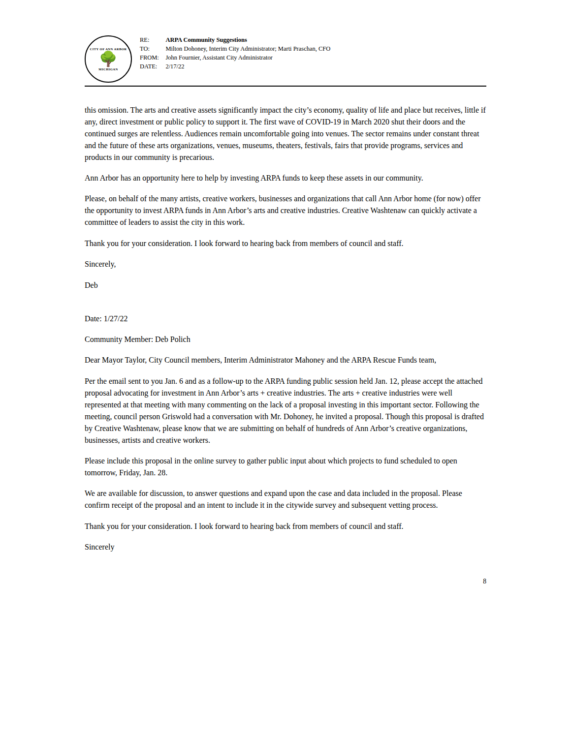City of Ann Arbor
🌳
Michigan
| RE: | ARPA Community Suggestions |
| TO: | Milton Dohoney, Interim City Administrator; Marti Praschan, CFO |
| FROM: | John Fournier, Assistant City Administrator |
| DATE: | 2/17/22 |
this omission. The arts and creative assets significantly impact the city’s economy, quality of life and place but receives, little if any, direct investment or public policy to support it. The first wave of COVID-19 in March 2020 shut their doors and the continued surges are relentless. Audiences remain uncomfortable going into venues. The sector remains under constant threat and the future of these arts organizations, venues, museums, theaters, festivals, fairs that provide programs, services and products in our community is precarious.
Ann Arbor has an opportunity here to help by investing ARPA funds to keep these assets in our community.
Please, on behalf of the many artists, creative workers, businesses and organizations that call Ann Arbor home (for now) offer the opportunity to invest ARPA funds in Ann Arbor’s arts and creative industries. Creative Washtenaw can quickly activate a committee of leaders to assist the city in this work.
Thank you for your consideration. I look forward to hearing back from members of council and staff.
Sincerely,
Deb
Date: 1/27/22
Community Member: Deb Polich
Dear Mayor Taylor, City Council members, Interim Administrator Mahoney and the ARPA Rescue Funds team,
Per the email sent to you Jan. 6 and as a follow-up to the ARPA funding public session held Jan. 12, please accept the attached proposal advocating for investment in Ann Arbor’s arts + creative industries. The arts + creative industries were well represented at that meeting with many commenting on the lack of a proposal investing in this important sector. Following the meeting, council person Griswold had a conversation with Mr. Dohoney, he invited a proposal. Though this proposal is drafted by Creative Washtenaw, please know that we are submitting on behalf of hundreds of Ann Arbor’s creative organizations, businesses, artists and creative workers.
Please include this proposal in the online survey to gather public input about which projects to fund scheduled to open tomorrow, Friday, Jan. 28.
We are available for discussion, to answer questions and expand upon the case and data included in the proposal. Please confirm receipt of the proposal and an intent to include it in the citywide survey and subsequent vetting process.
Thank you for your consideration. I look forward to hearing back from members of council and staff.
Sincerely
8